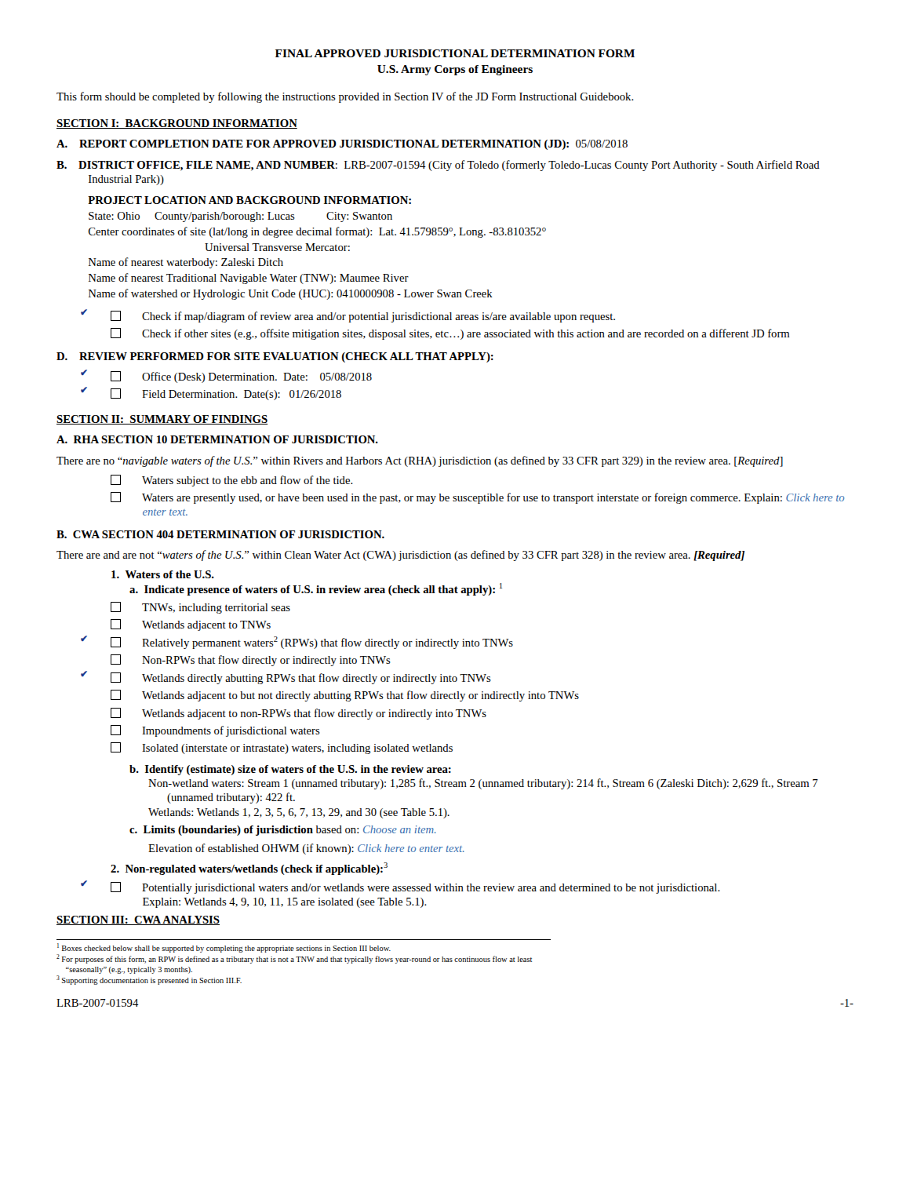FINAL APPROVED JURISDICTIONAL DETERMINATION FORM U.S. Army Corps of Engineers
This form should be completed by following the instructions provided in Section IV of the JD Form Instructional Guidebook.
SECTION I: BACKGROUND INFORMATION
A. REPORT COMPLETION DATE FOR APPROVED JURISDICTIONAL DETERMINATION (JD): 05/08/2018
B. DISTRICT OFFICE, FILE NAME, AND NUMBER: LRB-2007-01594 (City of Toledo (formerly Toledo-Lucas County Port Authority - South Airfield Road Industrial Park))
PROJECT LOCATION AND BACKGROUND INFORMATION:
State: Ohio County/parish/borough: Lucas City: Swanton
Center coordinates of site (lat/long in degree decimal format): Lat. 41.579859°, Long. -83.810352°
Universal Transverse Mercator:
Name of nearest waterbody: Zaleski Ditch
Name of nearest Traditional Navigable Water (TNW): Maumee River
Name of watershed or Hydrologic Unit Code (HUC): 0410000908 - Lower Swan Creek
Check if map/diagram of review area and/or potential jurisdictional areas is/are available upon request.
Check if other sites (e.g., offsite mitigation sites, disposal sites, etc…) are associated with this action and are recorded on a different JD form
D. REVIEW PERFORMED FOR SITE EVALUATION (CHECK ALL THAT APPLY):
Office (Desk) Determination. Date: 05/08/2018
Field Determination. Date(s): 01/26/2018
SECTION II: SUMMARY OF FINDINGS
A. RHA SECTION 10 DETERMINATION OF JURISDICTION.
There are no “navigable waters of the U.S.” within Rivers and Harbors Act (RHA) jurisdiction (as defined by 33 CFR part 329) in the review area. [Required]
Waters subject to the ebb and flow of the tide.
Waters are presently used, or have been used in the past, or may be susceptible for use to transport interstate or foreign commerce. Explain: Click here to enter text.
B. CWA SECTION 404 DETERMINATION OF JURISDICTION.
There are and are not “waters of the U.S.” within Clean Water Act (CWA) jurisdiction (as defined by 33 CFR part 328) in the review area. [Required]
1. Waters of the U.S.
a. Indicate presence of waters of U.S. in review area (check all that apply): 1
TNWs, including territorial seas
Wetlands adjacent to TNWs
Relatively permanent waters2 (RPWs) that flow directly or indirectly into TNWs
Non-RPWs that flow directly or indirectly into TNWs
Wetlands directly abutting RPWs that flow directly or indirectly into TNWs
Wetlands adjacent to but not directly abutting RPWs that flow directly or indirectly into TNWs
Wetlands adjacent to non-RPWs that flow directly or indirectly into TNWs
Impoundments of jurisdictional waters
Isolated (interstate or intrastate) waters, including isolated wetlands
b. Identify (estimate) size of waters of the U.S. in the review area:
Non-wetland waters: Stream 1 (unnamed tributary): 1,285 ft., Stream 2 (unnamed tributary): 214 ft., Stream 6 (Zaleski Ditch): 2,629 ft., Stream 7 (unnamed tributary): 422 ft.
Wetlands: Wetlands 1, 2, 3, 5, 6, 7, 13, 29, and 30 (see Table 5.1).
c. Limits (boundaries) of jurisdiction based on: Choose an item.
Elevation of established OHWM (if known): Click here to enter text.
2. Non-regulated waters/wetlands (check if applicable):3
Potentially jurisdictional waters and/or wetlands were assessed within the review area and determined to be not jurisdictional.
Explain: Wetlands 4, 9, 10, 11, 15 are isolated (see Table 5.1).
SECTION III: CWA ANALYSIS
1 Boxes checked below shall be supported by completing the appropriate sections in Section III below.
2 For purposes of this form, an RPW is defined as a tributary that is not a TNW and that typically flows year-round or has continuous flow at least “seasonally” (e.g., typically 3 months).
3 Supporting documentation is presented in Section III.F.
LRB-2007-01594 -1-